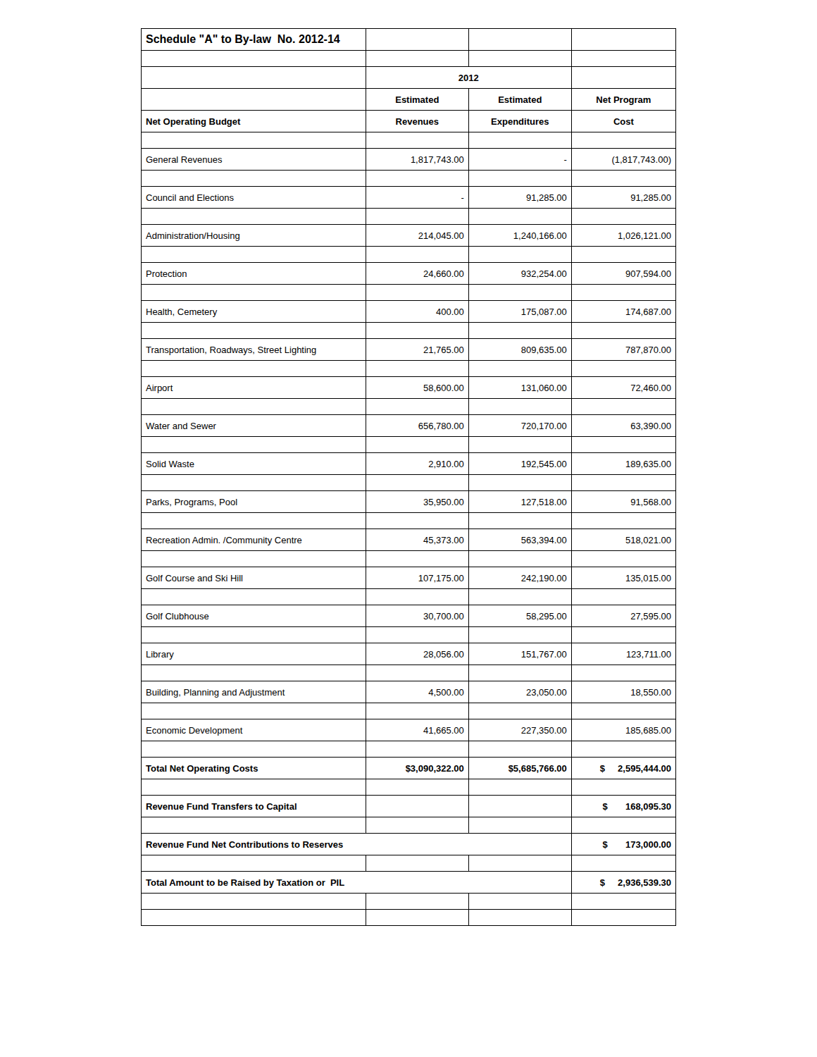| Schedule "A" to By-law No. 2012-14 | | | |
| | 2012 | |
| | Estimated | Estimated | Net Program |
| Net Operating Budget | Revenues | Expenditures | Cost |
| General Revenues | 1,817,743.00 | - | (1,817,743.00) |
| Council and Elections | - | 91,285.00 | 91,285.00 |
| Administration/Housing | 214,045.00 | 1,240,166.00 | 1,026,121.00 |
| Protection | 24,660.00 | 932,254.00 | 907,594.00 |
| Health, Cemetery | 400.00 | 175,087.00 | 174,687.00 |
| Transportation, Roadways, Street Lighting | 21,765.00 | 809,635.00 | 787,870.00 |
| Airport | 58,600.00 | 131,060.00 | 72,460.00 |
| Water and Sewer | 656,780.00 | 720,170.00 | 63,390.00 |
| Solid Waste | 2,910.00 | 192,545.00 | 189,635.00 |
| Parks, Programs, Pool | 35,950.00 | 127,518.00 | 91,568.00 |
| Recreation Admin. /Community Centre | 45,373.00 | 563,394.00 | 518,021.00 |
| Golf Course and Ski Hill | 107,175.00 | 242,190.00 | 135,015.00 |
| Golf Clubhouse | 30,700.00 | 58,295.00 | 27,595.00 |
| Library | 28,056.00 | 151,767.00 | 123,711.00 |
| Building, Planning and Adjustment | 4,500.00 | 23,050.00 | 18,550.00 |
| Economic Development | 41,665.00 | 227,350.00 | 185,685.00 |
| Total Net Operating Costs | $3,090,322.00 | $5,685,766.00 | $ 2,595,444.00 |
| Revenue Fund Transfers to Capital | | | $ 168,095.30 |
| Revenue Fund Net Contributions to Reserves | $ 173,000.00 |
| Total Amount to be Raised by Taxation or PIL | $ 2,936,539.30 |